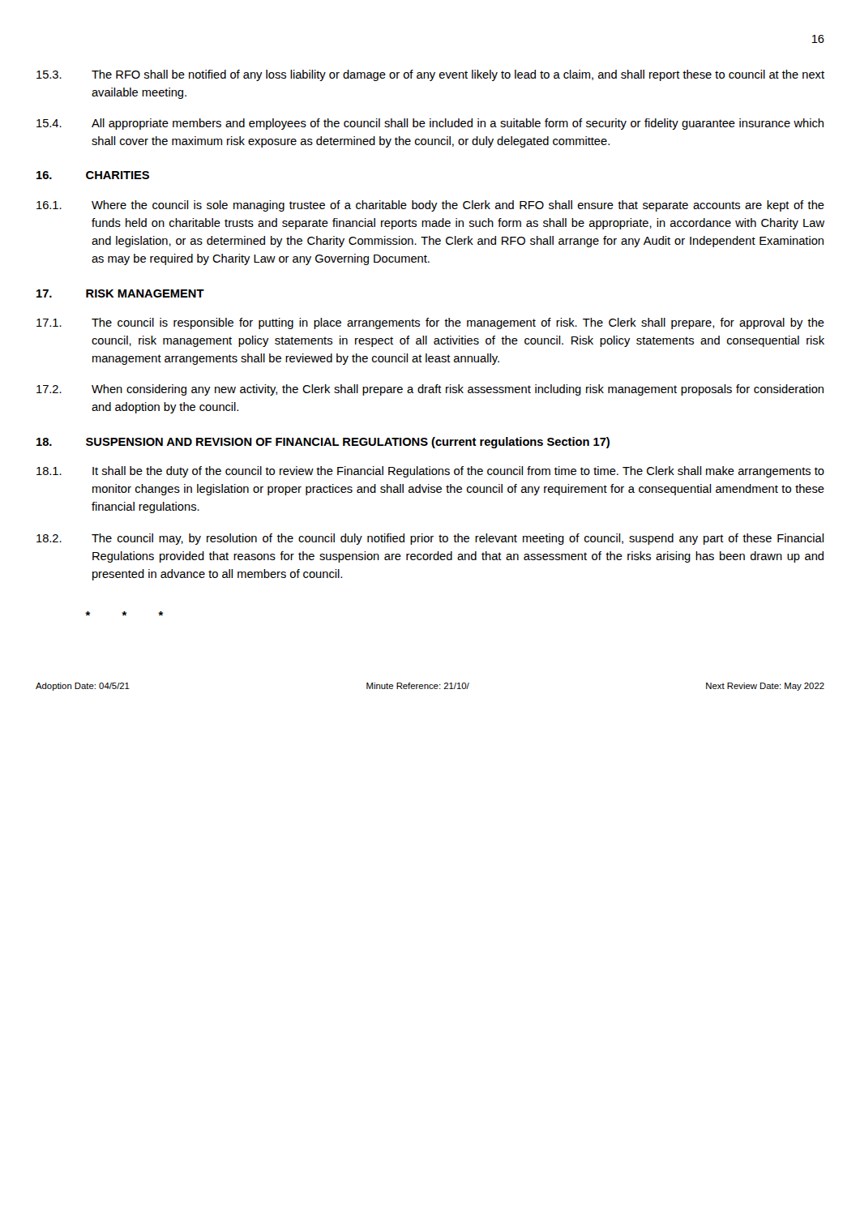16
15.3.
The RFO shall be notified of any loss liability or damage or of any event likely to lead to a claim, and shall report these to council at the next available meeting.
15.4.
All appropriate members and employees of the council shall be included in a suitable form of security or fidelity guarantee insurance which shall cover the maximum risk exposure as determined by the council, or duly delegated committee.
16. CHARITIES
16.1.
Where the council is sole managing trustee of a charitable body the Clerk and RFO shall ensure that separate accounts are kept of the funds held on charitable trusts and separate financial reports made in such form as shall be appropriate, in accordance with Charity Law and legislation, or as determined by the Charity Commission. The Clerk and RFO shall arrange for any Audit or Independent Examination as may be required by Charity Law or any Governing Document.
17. RISK MANAGEMENT
17.1.
The council is responsible for putting in place arrangements for the management of risk. The Clerk shall prepare, for approval by the council, risk management policy statements in respect of all activities of the council. Risk policy statements and consequential risk management arrangements shall be reviewed by the council at least annually.
17.2.
When considering any new activity, the Clerk shall prepare a draft risk assessment including risk management proposals for consideration and adoption by the council.
18. SUSPENSION AND REVISION OF FINANCIAL REGULATIONS (current regulations Section 17)
18.1.
It shall be the duty of the council to review the Financial Regulations of the council from time to time. The Clerk shall make arrangements to monitor changes in legislation or proper practices and shall advise the council of any requirement for a consequential amendment to these financial regulations.
18.2.
The council may, by resolution of the council duly notified prior to the relevant meeting of council, suspend any part of these Financial Regulations provided that reasons for the suspension are recorded and that an assessment of the risks arising has been drawn up and presented in advance to all members of council.
* * *
Adoption Date: 04/5/21 Minute Reference: 21/10/ Next Review Date: May 2022